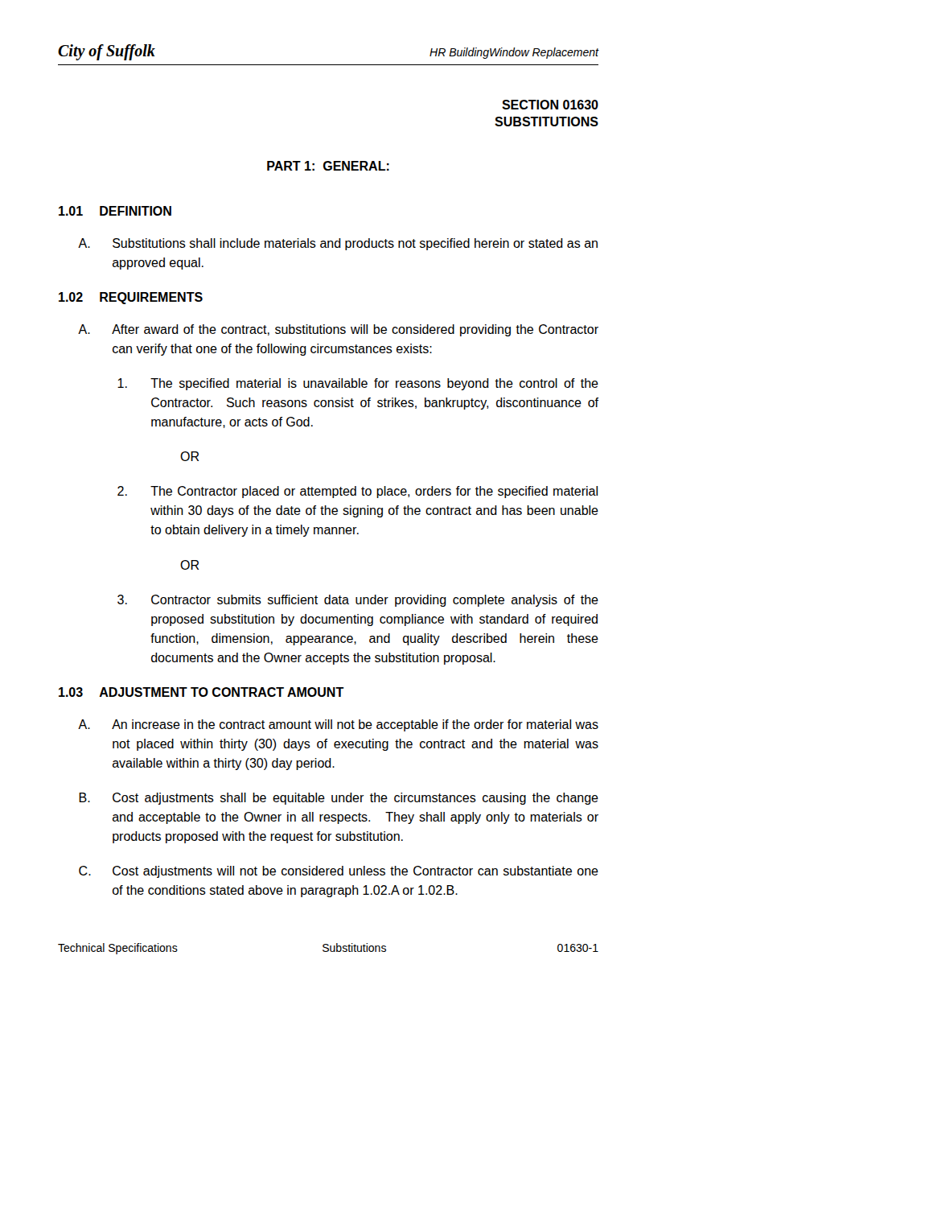City of Suffolk
HR BuildingWindow Replacement
SECTION 01630
SUBSTITUTIONS
PART 1: GENERAL:
1.01 DEFINITION
A. Substitutions shall include materials and products not specified herein or stated as an approved equal.
1.02 REQUIREMENTS
A. After award of the contract, substitutions will be considered providing the Contractor can verify that one of the following circumstances exists:
1. The specified material is unavailable for reasons beyond the control of the Contractor. Such reasons consist of strikes, bankruptcy, discontinuance of manufacture, or acts of God.
OR
2. The Contractor placed or attempted to place, orders for the specified material within 30 days of the date of the signing of the contract and has been unable to obtain delivery in a timely manner.
OR
3. Contractor submits sufficient data under providing complete analysis of the proposed substitution by documenting compliance with standard of required function, dimension, appearance, and quality described herein these documents and the Owner accepts the substitution proposal.
1.03 ADJUSTMENT TO CONTRACT AMOUNT
A. An increase in the contract amount will not be acceptable if the order for material was not placed within thirty (30) days of executing the contract and the material was available within a thirty (30) day period.
B. Cost adjustments shall be equitable under the circumstances causing the change and acceptable to the Owner in all respects. They shall apply only to materials or products proposed with the request for substitution.
C. Cost adjustments will not be considered unless the Contractor can substantiate one of the conditions stated above in paragraph 1.02.A or 1.02.B.
Technical Specifications
Substitutions
01630-1